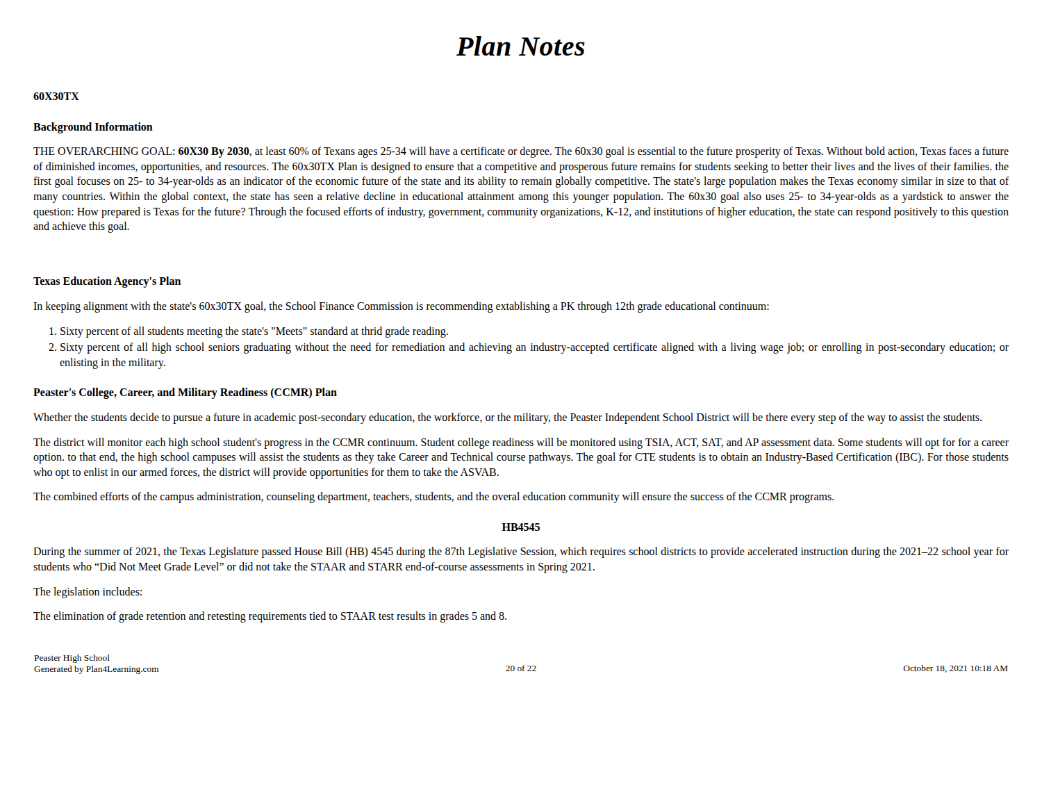Plan Notes
60X30TX
Background Information
THE OVERARCHING GOAL: 60X30 By 2030, at least 60% of Texans ages 25-34 will have a certificate or degree. The 60x30 goal is essential to the future prosperity of Texas. Without bold action, Texas faces a future of diminished incomes, opportunities, and resources. The 60x30TX Plan is designed to ensure that a competitive and prosperous future remains for students seeking to better their lives and the lives of their families. the first goal focuses on 25- to 34-year-olds as an indicator of the economic future of the state and its ability to remain globally competitive. The state's large population makes the Texas economy similar in size to that of many countries. Within the global context, the state has seen a relative decline in educational attainment among this younger population. The 60x30 goal also uses 25- to 34-year-olds as a yardstick to answer the question: How prepared is Texas for the future? Through the focused efforts of industry, government, community organizations, K-12, and institutions of higher education, the state can respond positively to this question and achieve this goal.
Texas Education Agency's Plan
In keeping alignment with the state's 60x30TX goal, the School Finance Commission is recommending extablishing a PK through 12th grade educational continuum:
Sixty percent of all students meeting the state's "Meets" standard at thrid grade reading.
Sixty percent of all high school seniors graduating without the need for remediation and achieving an industry-accepted certificate aligned with a living wage job; or enrolling in post-secondary education; or enlisting in the military.
Peaster's College, Career, and Military Readiness (CCMR) Plan
Whether the students decide to pursue a future in academic post-secondary education, the workforce, or the military, the Peaster Independent School District will be there every step of the way to assist the students.
The district will monitor each high school student's progress in the CCMR continuum. Student college readiness will be monitored using TSIA, ACT, SAT, and AP assessment data. Some students will opt for for a career option. to that end, the high school campuses will assist the students as they take Career and Technical course pathways. The goal for CTE students is to obtain an Industry-Based Certification (IBC). For those students who opt to enlist in our armed forces, the district will provide opportunities for them to take the ASVAB.
The combined efforts of the campus administration, counseling department, teachers, students, and the overal education community will ensure the success of the CCMR programs.
HB4545
During the summer of 2021, the Texas Legislature passed House Bill (HB) 4545 during the 87th Legislative Session, which requires school districts to provide accelerated instruction during the 2021–22 school year for students who “Did Not Meet Grade Level” or did not take the STAAR and STARR end-of-course assessments in Spring 2021.
The legislation includes:
The elimination of grade retention and retesting requirements tied to STAAR test results in grades 5 and 8.
| Peaster High School Generated by Plan4Learning.com | 20 of 22 | October 18, 2021 10:18 AM |